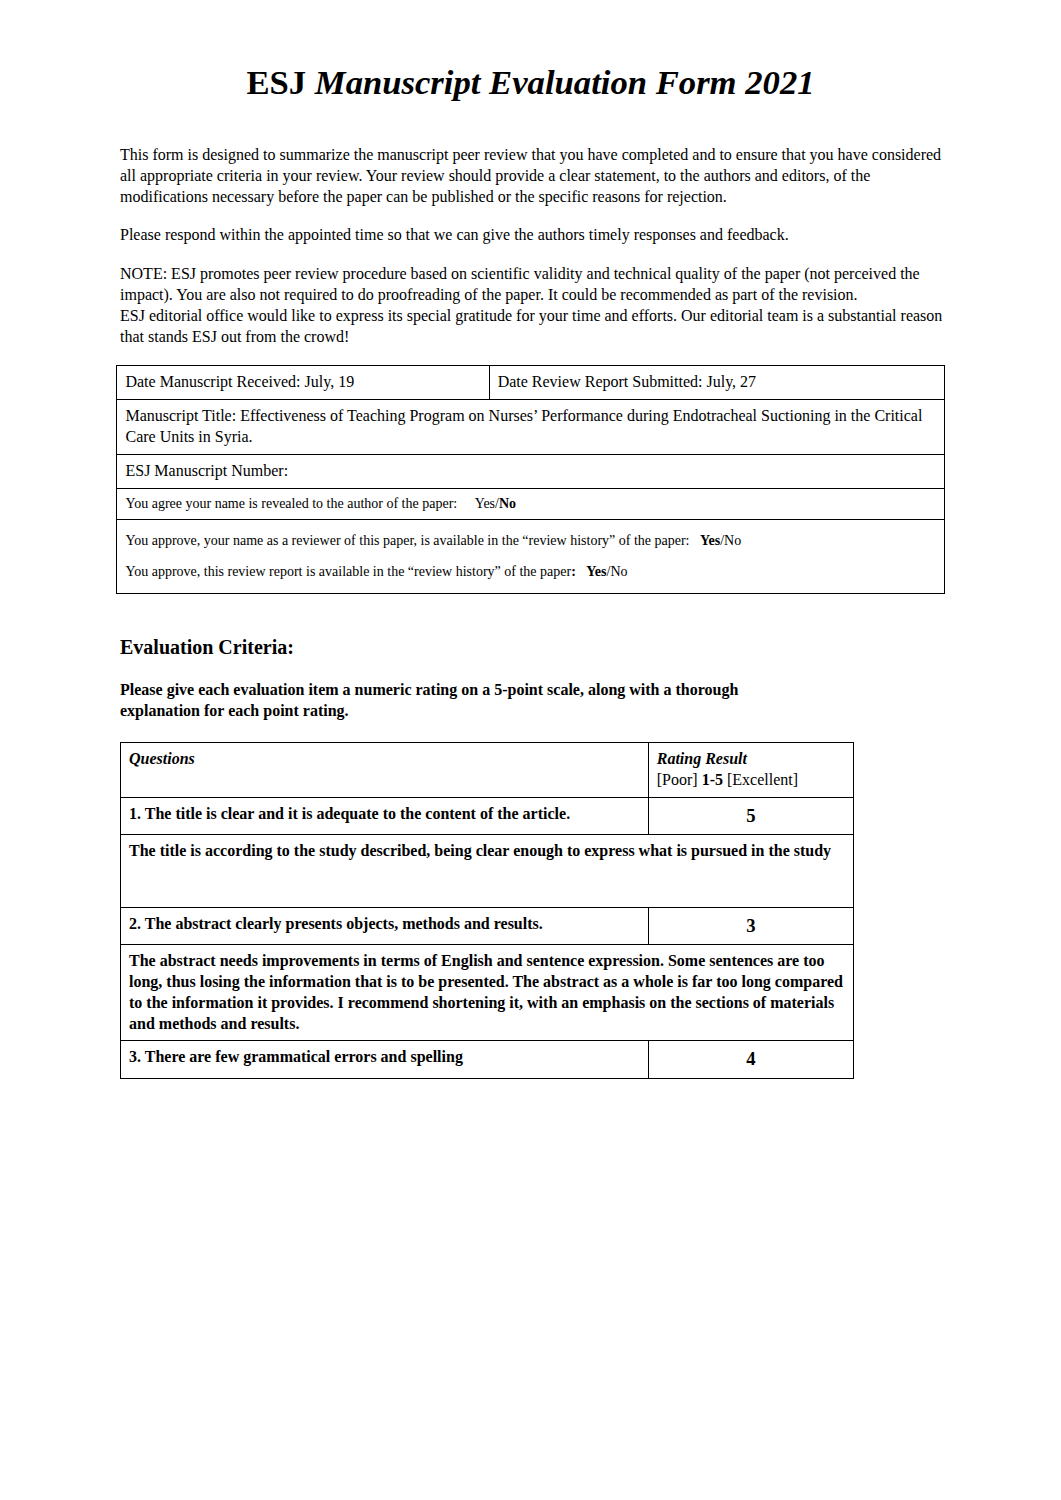ESJ Manuscript Evaluation Form 2021
This form is designed to summarize the manuscript peer review that you have completed and to ensure that you have considered all appropriate criteria in your review. Your review should provide a clear statement, to the authors and editors, of the modifications necessary before the paper can be published or the specific reasons for rejection.
Please respond within the appointed time so that we can give the authors timely responses and feedback.
NOTE: ESJ promotes peer review procedure based on scientific validity and technical quality of the paper (not perceived the impact). You are also not required to do proofreading of the paper. It could be recommended as part of the revision.
ESJ editorial office would like to express its special gratitude for your time and efforts. Our editorial team is a substantial reason that stands ESJ out from the crowd!
| Date Manuscript Received: July, 19 | Date Review Report Submitted: July, 27 |
| Manuscript Title: Effectiveness of Teaching Program on Nurses’ Performance during Endotracheal Suctioning in the Critical Care Units in Syria. |
| ESJ Manuscript Number: |
| You agree your name is revealed to the author of the paper: Yes/ No |
| You approve, your name as a reviewer of this paper, is available in the “review history” of the paper: Yes /No You approve, this review report is available in the “review history” of the paper : Yes /No |
Evaluation Criteria:
Please give each evaluation item a numeric rating on a 5-point scale, along with a thorough explanation for each point rating.
| Questions | Rating Result [Poor] 1-5 [Excellent] |
| 1. The title is clear and it is adequate to the content of the article. | 5 |
| The title is according to the study described, being clear enough to express what is pursued in the study |
| 2. The abstract clearly presents objects, methods and results. | 3 |
| The abstract needs improvements in terms of English and sentence expression. Some sentences are too long, thus losing the information that is to be presented. The abstract as a whole is far too long compared to the information it provides. I recommend shortening it, with an emphasis on the sections of materials and methods and results. |
| 3. There are few grammatical errors and spelling | 4 |